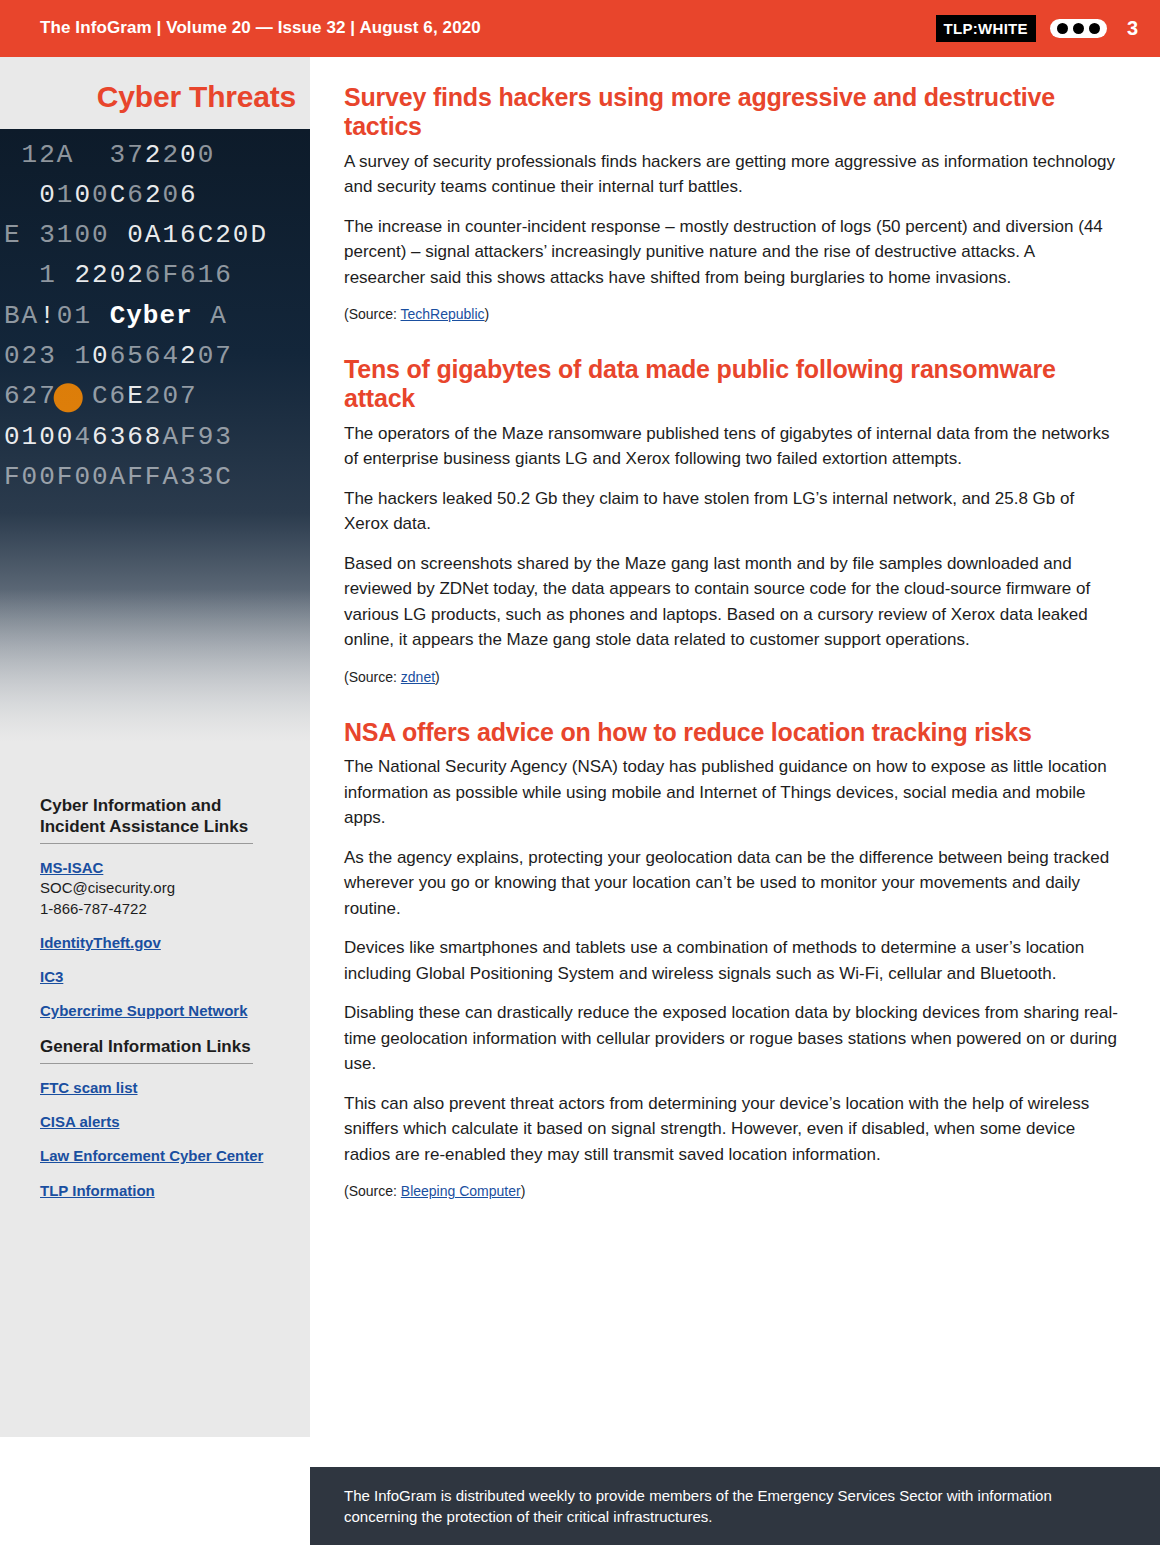The InfoGram | Volume 20 — Issue 32 | August 6, 2020
TLP:WHITE
3
Cyber Threats
12A 372200
0100C6206
E 3100 0A16C20D
1 22026F616
BA!01 Cyber A
023 106564207
627 C6E207
010046368 AF93
F00F00AFFA33C
Cyber Information and Incident Assistance Links
MS-ISAC SOC@cisecurity.org 1-866-787-4722
IdentityTheft.gov
IC3
Cybercrime Support Network
General Information Links
FTC scam list
CISA alerts
Law Enforcement Cyber Center
TLP Information
Survey finds hackers using more aggressive and destructive tactics
A survey of security professionals finds hackers are getting more aggressive as information technology and security teams continue their internal turf battles.
The increase in counter-incident response – mostly destruction of logs (50 percent) and diversion (44 percent) – signal attackers’ increasingly punitive nature and the rise of destructive attacks. A researcher said this shows attacks have shifted from being burglaries to home invasions.
(Source: TechRepublic)
Tens of gigabytes of data made public following ransomware attack
The operators of the Maze ransomware published tens of gigabytes of internal data from the networks of enterprise business giants LG and Xerox following two failed extortion attempts.
The hackers leaked 50.2 Gb they claim to have stolen from LG’s internal network, and 25.8 Gb of Xerox data.
Based on screenshots shared by the Maze gang last month and by file samples downloaded and reviewed by ZDNet today, the data appears to contain source code for the cloud-source firmware of various LG products, such as phones and laptops. Based on a cursory review of Xerox data leaked online, it appears the Maze gang stole data related to customer support operations.
(Source: zdnet)
NSA offers advice on how to reduce location tracking risks
The National Security Agency (NSA) today has published guidance on how to expose as little location information as possible while using mobile and Internet of Things devices, social media and mobile apps.
As the agency explains, protecting your geolocation data can be the difference between being tracked wherever you go or knowing that your location can’t be used to monitor your movements and daily routine.
Devices like smartphones and tablets use a combination of methods to determine a user’s location including Global Positioning System and wireless signals such as Wi-Fi, cellular and Bluetooth.
Disabling these can drastically reduce the exposed location data by blocking devices from sharing real-time geolocation information with cellular providers or rogue bases stations when powered on or during use.
This can also prevent threat actors from determining your device’s location with the help of wireless sniffers which calculate it based on signal strength. However, even if disabled, when some device radios are re-enabled they may still transmit saved location information.
(Source: Bleeping Computer)
The InfoGram is distributed weekly to provide members of the Emergency Services Sector with information concerning the protection of their critical infrastructures.